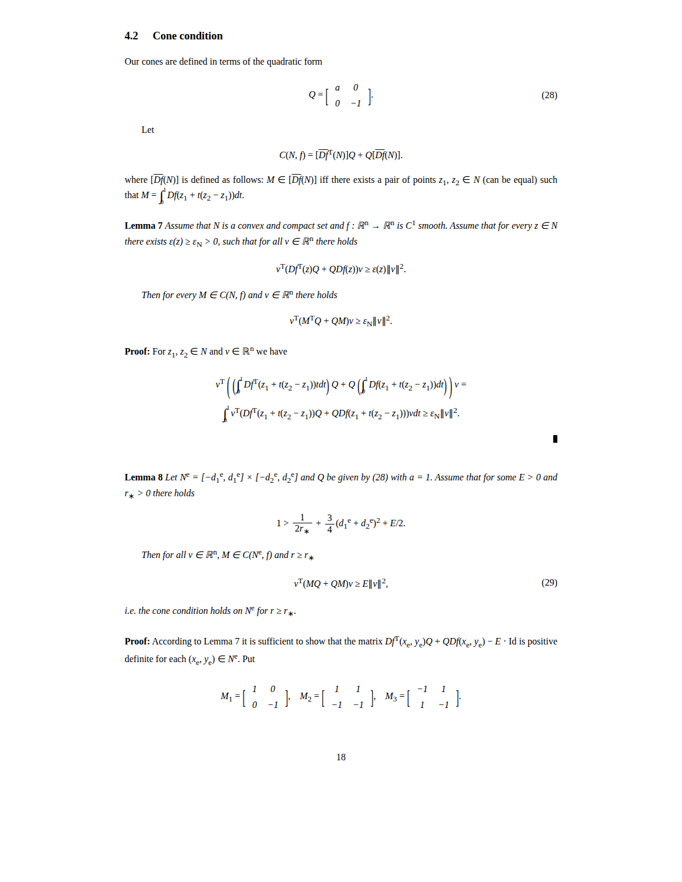4.2 Cone condition
Our cones are defined in terms of the quadratic form
Q = [
| a | 0 |
| 0 | −1 |
]. (28)
Let
C(N, f) = [DfT(N)]Q + Q[Df(N)].
where [Df(N)] is defined as follows: M ∈ [Df(N)] iff there exists a pair of points z1, z2 ∈ N (can be equal) such that M = ∫10 Df(z1 + t(z2 − z1))dt.
Lemma 7 Assume that N is a convex and compact set and f : ℝn → ℝn is C1 smooth. Assume that for every z ∈ N there exists ε(z) ≥ εN > 0, such that for all v ∈ ℝn there holds
vT(DfT(z)Q + QDf(z))v ≥ ε(z)∥v∥2.
Then for every M ∈ C(N, f) and v ∈ ℝn there holds
vT(MTQ + QM)v ≥ εN∥v∥2.
Proof: For z1, z2 ∈ N and v ∈ ℝn we have
vT ( (∫10 DfT(z1 + t(z2 − z1))tdt) Q + Q (∫10 Df(z1 + t(z2 − z1))dt) ) v =
∫10 vT(DfT(z1 + t(z2 − z1))Q + QDf(z1 + t(z2 − z1)))vdt ≥ εN∥v∥2.
Lemma 8 Let Ne = [−d1e, d1e] × [−d2e, d2e] and Q be given by (28) with a = 1. Assume that for some E > 0 and r∗ > 0 there holds
1 > 12r∗ + 34(d1e + d2e)2 + E/2.
Then for all v ∈ ℝn, M ∈ C(Ne, f) and r ≥ r∗
vT(MQ + QM)v ≥ E∥v∥2, (29)
i.e. the cone condition holds on Ne for r ≥ r∗.
Proof: According to Lemma 7 it is sufficient to show that the matrix DfT(xe, ye)Q + QDf(xe, ye) − E · Id is positive definite for each (xe, ye) ∈ Ne. Put
M1 = [
| 1 | 0 |
| 0 | −1 |
], M2 = [
| 1 | 1 |
| −1 | −1 |
], M3 = [
| −1 | 1 |
| 1 | −1 |
].
18